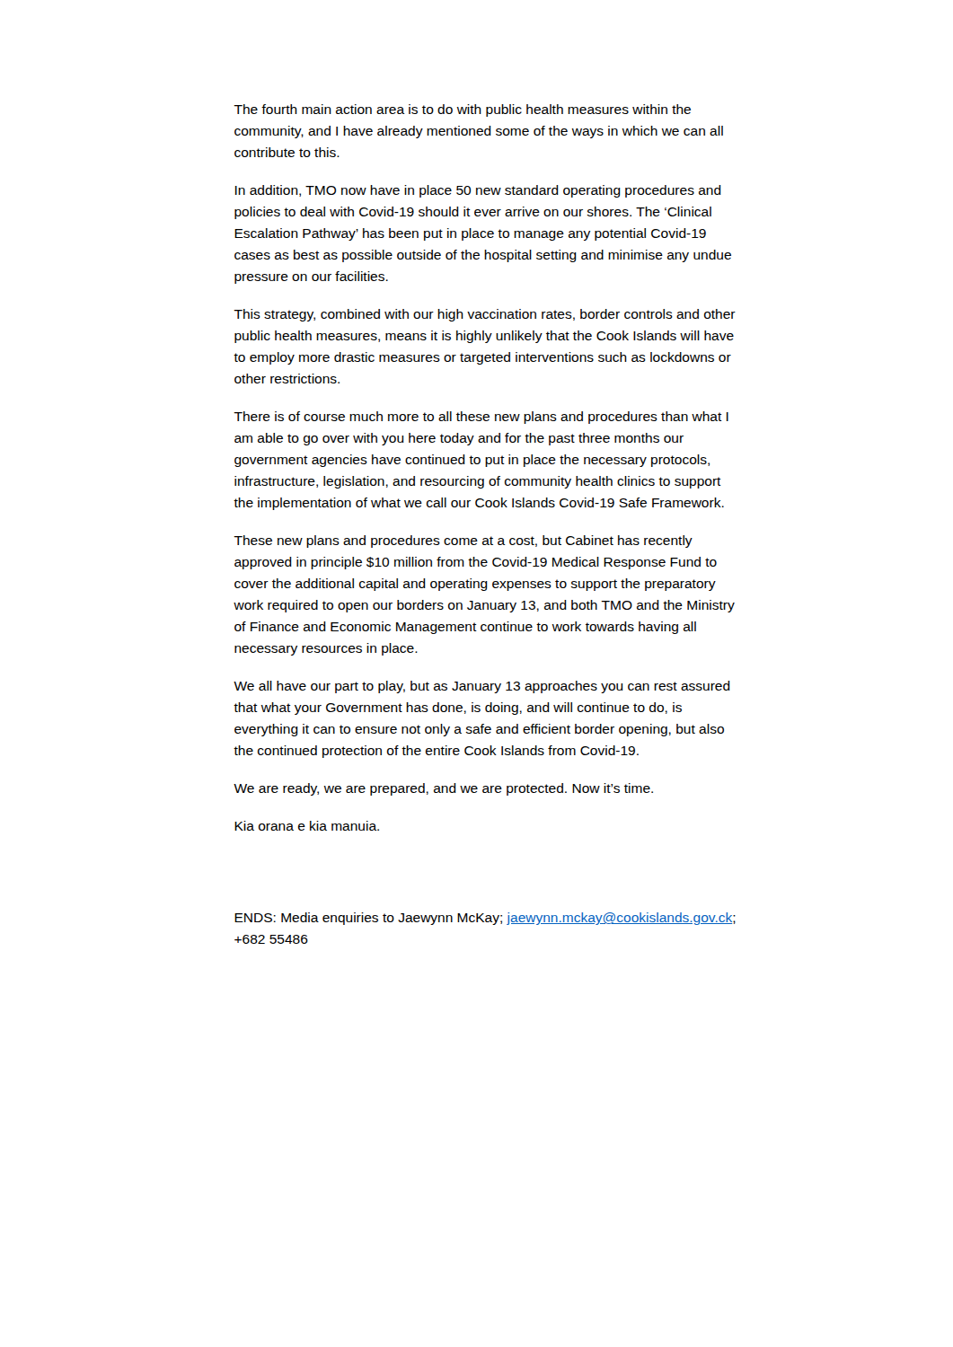The fourth main action area is to do with public health measures within the community, and I have already mentioned some of the ways in which we can all contribute to this.
In addition, TMO now have in place 50 new standard operating procedures and policies to deal with Covid-19 should it ever arrive on our shores. The ‘Clinical Escalation Pathway’ has been put in place to manage any potential Covid-19 cases as best as possible outside of the hospital setting and minimise any undue pressure on our facilities.
This strategy, combined with our high vaccination rates, border controls and other public health measures, means it is highly unlikely that the Cook Islands will have to employ more drastic measures or targeted interventions such as lockdowns or other restrictions.
There is of course much more to all these new plans and procedures than what I am able to go over with you here today and for the past three months our government agencies have continued to put in place the necessary protocols, infrastructure, legislation, and resourcing of community health clinics to support the implementation of what we call our Cook Islands Covid-19 Safe Framework.
These new plans and procedures come at a cost, but Cabinet has recently approved in principle $10 million from the Covid-19 Medical Response Fund to cover the additional capital and operating expenses to support the preparatory work required to open our borders on January 13, and both TMO and the Ministry of Finance and Economic Management continue to work towards having all necessary resources in place.
We all have our part to play, but as January 13 approaches you can rest assured that what your Government has done, is doing, and will continue to do, is everything it can to ensure not only a safe and efficient border opening, but also the continued protection of the entire Cook Islands from Covid-19.
We are ready, we are prepared, and we are protected. Now it’s time.
Kia orana e kia manuia.
ENDS: Media enquiries to Jaewynn McKay; jaewynn.mckay@cookislands.gov.ck; +682 55486